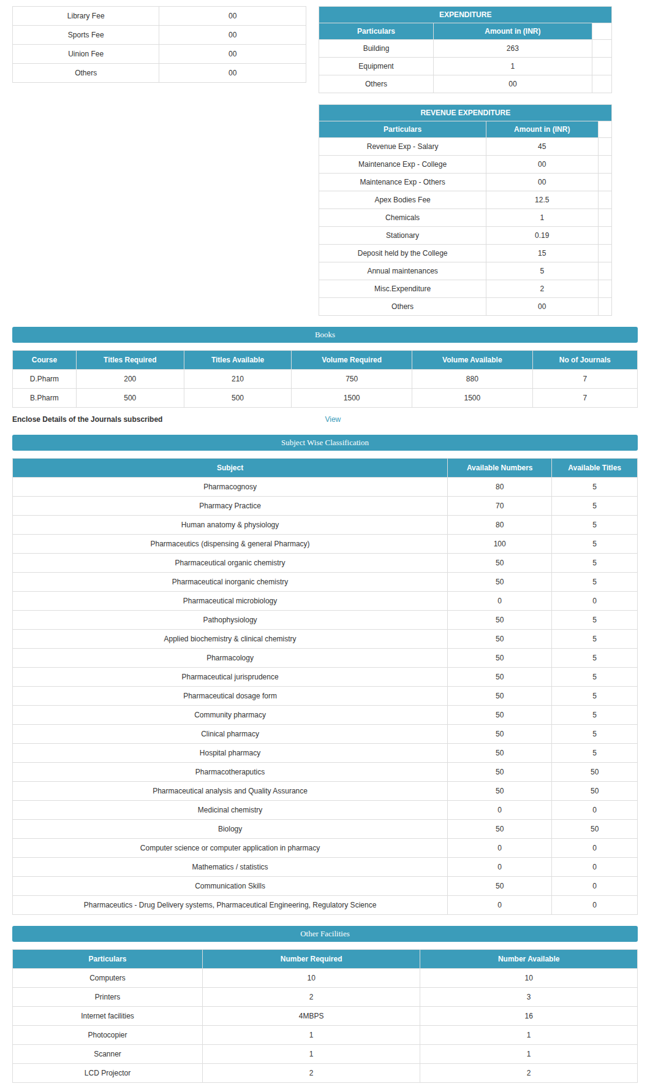| Library Fee | 00 |
| Sports Fee | 00 |
| Uinion Fee | 00 |
| Others | 00 |
| EXPENDITURE |
| --- |
| Particulars | Amount in (INR) | |
| Building | 263 | |
| Equipment | 1 | |
| Others | 00 | |
| REVENUE EXPENDITURE |
| --- |
| Particulars | Amount in (INR) | |
| Revenue Exp - Salary | 45 | |
| Maintenance Exp - College | 00 | |
| Maintenance Exp - Others | 00 | |
| Apex Bodies Fee | 12.5 | |
| Chemicals | 1 | |
| Stationary | 0.19 | |
| Deposit held by the College | 15 | |
| Annual maintenances | 5 | |
| Misc.Expenditure | 2 | |
| Others | 00 | |
Books
| Course | Titles Required | Titles Available | Volume Required | Volume Available | No of Journals |
| --- | --- | --- | --- | --- | --- |
| D.Pharm | 200 | 210 | 750 | 880 | 7 |
| B.Pharm | 500 | 500 | 1500 | 1500 | 7 |
Enclose Details of the Journals subscribed View
Subject Wise Classification
| Subject | Available Numbers | Available Titles |
| --- | --- | --- |
| Pharmacognosy | 80 | 5 |
| Pharmacy Practice | 70 | 5 |
| Human anatomy & physiology | 80 | 5 |
| Pharmaceutics (dispensing & general Pharmacy) | 100 | 5 |
| Pharmaceutical organic chemistry | 50 | 5 |
| Pharmaceutical inorganic chemistry | 50 | 5 |
| Pharmaceutical microbiology | 0 | 0 |
| Pathophysiology | 50 | 5 |
| Applied biochemistry & clinical chemistry | 50 | 5 |
| Pharmacology | 50 | 5 |
| Pharmaceutical jurisprudence | 50 | 5 |
| Pharmaceutical dosage form | 50 | 5 |
| Community pharmacy | 50 | 5 |
| Clinical pharmacy | 50 | 5 |
| Hospital pharmacy | 50 | 5 |
| Pharmacotheraputics | 50 | 50 |
| Pharmaceutical analysis and Quality Assurance | 50 | 50 |
| Medicinal chemistry | 0 | 0 |
| Biology | 50 | 50 |
| Computer science or computer application in pharmacy | 0 | 0 |
| Mathematics / statistics | 0 | 0 |
| Communication Skills | 50 | 0 |
| Pharmaceutics - Drug Delivery systems, Pharmaceutical Engineering, Regulatory Science | 0 | 0 |
Other Facilities
| Particulars | Number Required | Number Available |
| --- | --- | --- |
| Computers | 10 | 10 |
| Printers | 2 | 3 |
| Internet facilities | 4MBPS | 16 |
| Photocopier | 1 | 1 |
| Scanner | 1 | 1 |
| LCD Projector | 2 | 2 |